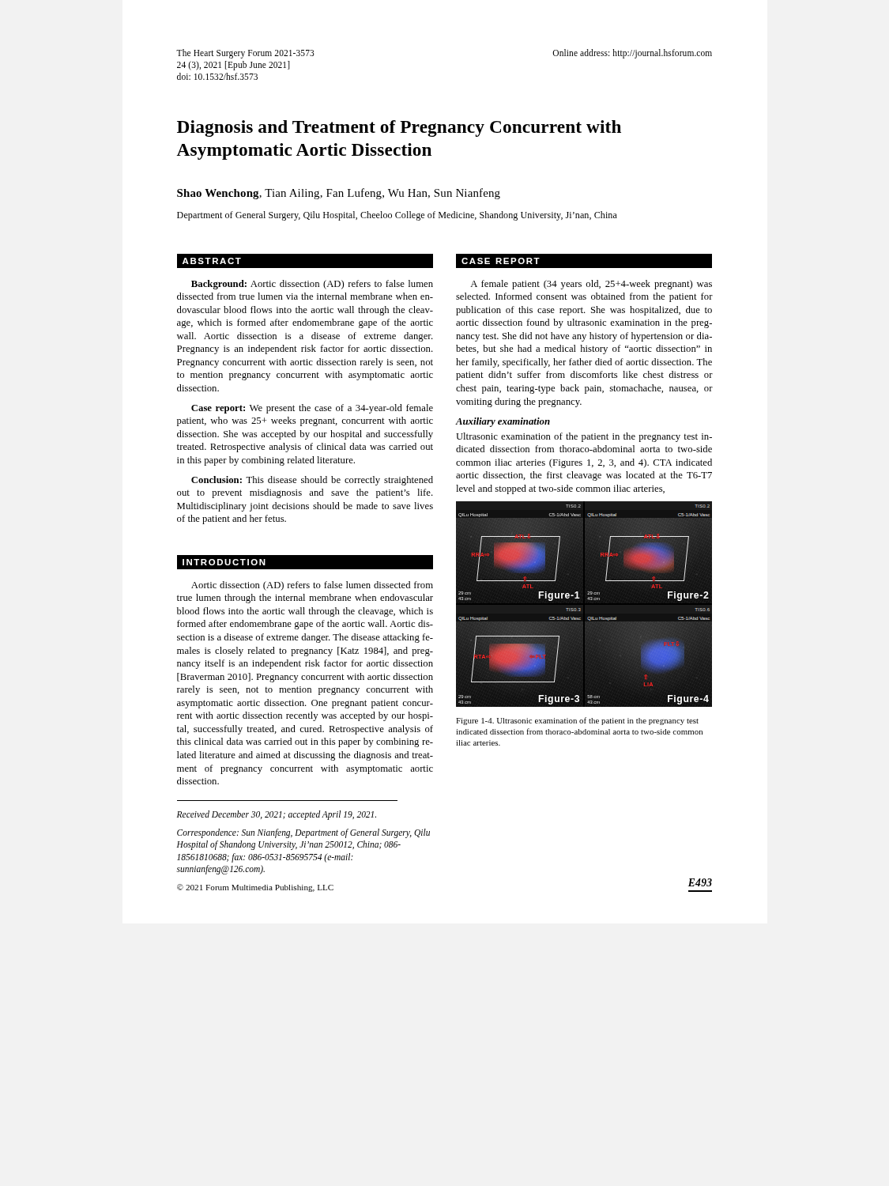The Heart Surgery Forum 2021-3573
24 (3), 2021 [Epub June 2021]
doi: 10.1532/hsf.3573
Online address: http://journal.hsforum.com
Diagnosis and Treatment of Pregnancy Concurrent with Asymptomatic Aortic Dissection
Shao Wenchong, Tian Ailing, Fan Lufeng, Wu Han, Sun Nianfeng
Department of General Surgery, Qilu Hospital, Cheeloo College of Medicine, Shandong University, Ji’nan, China
ABSTRACT
Background: Aortic dissection (AD) refers to false lumen dissected from true lumen via the internal membrane when endovascular blood flows into the aortic wall through the cleavage, which is formed after endomembrane gape of the aortic wall. Aortic dissection is a disease of extreme danger. Pregnancy is an independent risk factor for aortic dissection. Pregnancy concurrent with aortic dissection rarely is seen, not to mention pregnancy concurrent with asymptomatic aortic dissection.
Case report: We present the case of a 34-year-old female patient, who was 25+ weeks pregnant, concurrent with aortic dissection. She was accepted by our hospital and successfully treated. Retrospective analysis of clinical data was carried out in this paper by combining related literature.
Conclusion: This disease should be correctly straightened out to prevent misdiagnosis and save the patient’s life. Multidisciplinary joint decisions should be made to save lives of the patient and her fetus.
INTRODUCTION
Aortic dissection (AD) refers to false lumen dissected from true lumen through the internal membrane when endovascular blood flows into the aortic wall through the cleavage, which is formed after endomembrane gape of the aortic wall. Aortic dissection is a disease of extreme danger. The disease attacking females is closely related to pregnancy [Katz 1984], and pregnancy itself is an independent risk factor for aortic dissection [Braverman 2010]. Pregnancy concurrent with aortic dissection rarely is seen, not to mention pregnancy concurrent with asymptomatic aortic dissection. One pregnant patient concurrent with aortic dissection recently was accepted by our hospital, successfully treated, and cured. Retrospective analysis of this clinical data was carried out in this paper by combining related literature and aimed at discussing the diagnosis and treatment of pregnancy concurrent with asymptomatic aortic dissection.
Received December 30, 2021; accepted April 19, 2021.
Correspondence: Sun Nianfeng, Department of General Surgery, Qilu Hospital of Shandong University, Ji’nan 250012, China; 086-18561810688; fax: 086-0531-85695754 (e-mail: sunnianfeng@126.com).
CASE REPORT
A female patient (34 years old, 25+4-week pregnant) was selected. Informed consent was obtained from the patient for publication of this case report. She was hospitalized, due to aortic dissection found by ultrasonic examination in the pregnancy test. She did not have any history of hypertension or diabetes, but she had a medical history of “aortic dissection” in her family, specifically, her father died of aortic dissection. The patient didn’t suffer from discomforts like chest distress or chest pain, tearing-type back pain, stomachache, nausea, or vomiting during the pregnancy.
Auxiliary examination
Ultrasonic examination of the patient in the pregnancy test indicated dissection from thoraco-abdominal aorta to two-side common iliac arteries (Figures 1, 2, 3, and 4). CTA indicated aortic dissection, the first cleavage was located at the T6-T7 level and stopped at two-side common iliac arteries,
TIS0.2
QILu Hospital C5-1/Abd Vasc
ATL⇩
RRA⇨
⇧
ATL
29 cm
43 cm
Figure-1
TIS0.2
QILu Hospital C5-1/Abd Vasc
ATL⇩
RRA⇨
⇧
ATL
29 cm
43 cm
Figure-2
TIS0.3
QILu Hospital C5-1/Abd Vasc
RTA⇨
⇦FLT
29 cm
43 cm
Figure-3
TIS0.6
QILu Hospital C5-1/Abd Vasc
FLT⇩
⇧
LIA
58 cm
43 cm
Figure-4
Figure 1-4. Ultrasonic examination of the patient in the pregnancy test indicated dissection from thoraco-abdominal aorta to two-side common iliac arteries.
© 2021 Forum Multimedia Publishing, LLC
E493